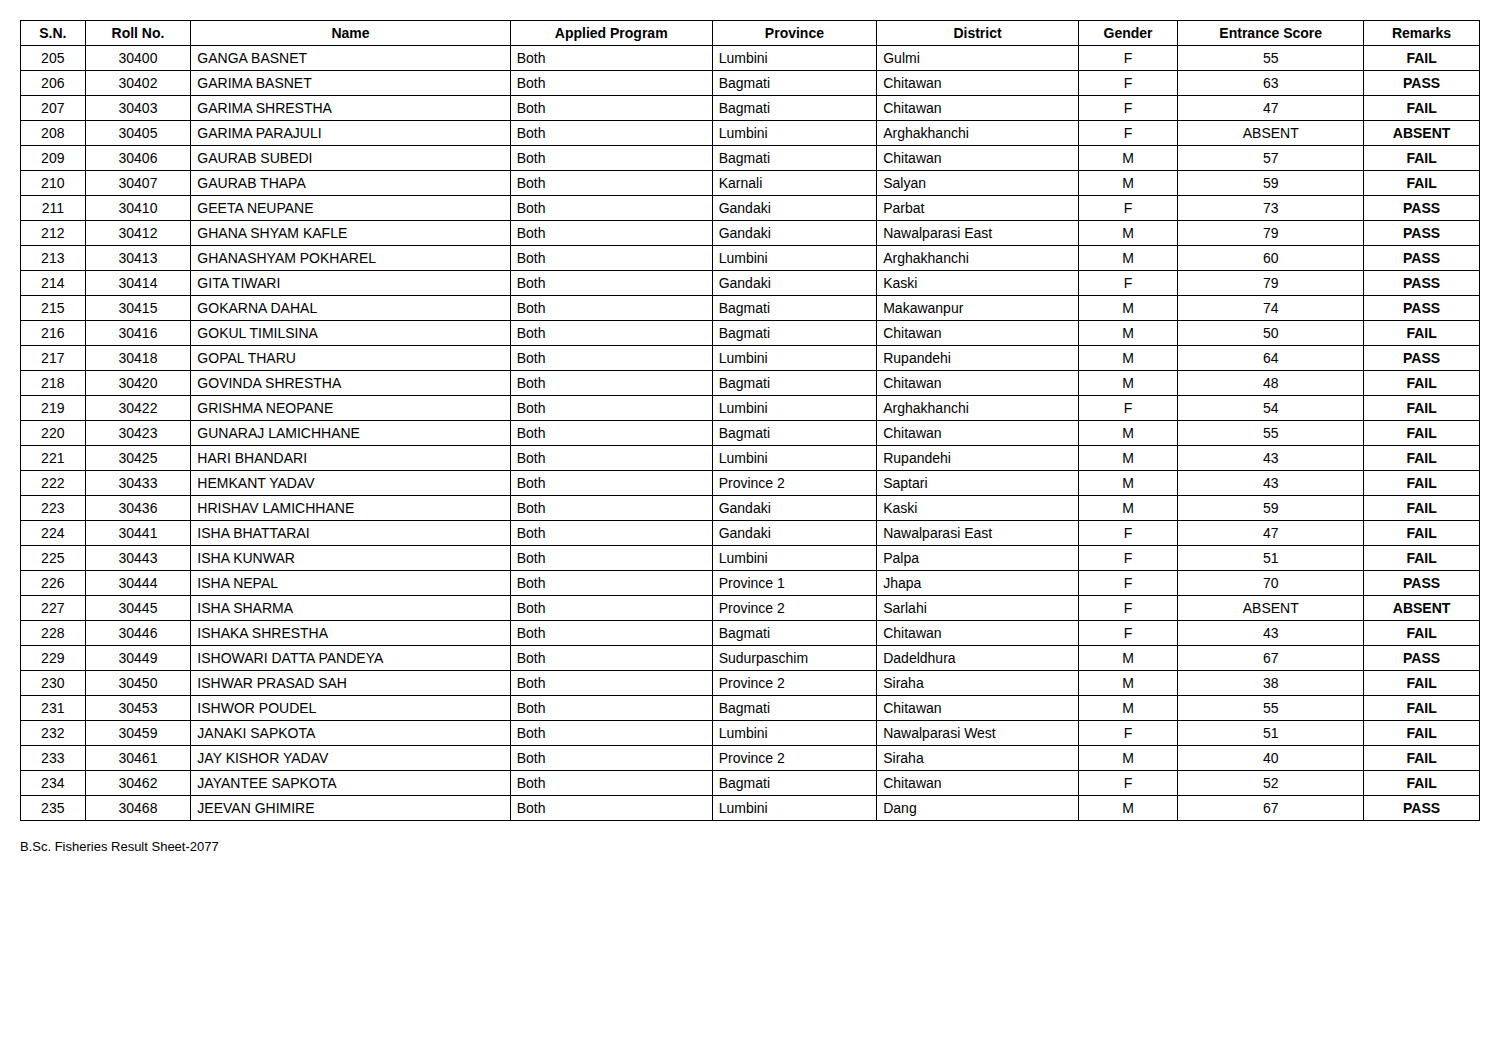| S.N. | Roll No. | Name | Applied Program | Province | District | Gender | Entrance Score | Remarks |
| --- | --- | --- | --- | --- | --- | --- | --- | --- |
| 205 | 30400 | GANGA BASNET | Both | Lumbini | Gulmi | F | 55 | FAIL |
| 206 | 30402 | GARIMA BASNET | Both | Bagmati | Chitawan | F | 63 | PASS |
| 207 | 30403 | GARIMA SHRESTHA | Both | Bagmati | Chitawan | F | 47 | FAIL |
| 208 | 30405 | GARIMA PARAJULI | Both | Lumbini | Arghakhanchi | F | ABSENT | ABSENT |
| 209 | 30406 | GAURAB SUBEDI | Both | Bagmati | Chitawan | M | 57 | FAIL |
| 210 | 30407 | GAURAB THAPA | Both | Karnali | Salyan | M | 59 | FAIL |
| 211 | 30410 | GEETA NEUPANE | Both | Gandaki | Parbat | F | 73 | PASS |
| 212 | 30412 | GHANA SHYAM KAFLE | Both | Gandaki | Nawalparasi East | M | 79 | PASS |
| 213 | 30413 | GHANASHYAM POKHAREL | Both | Lumbini | Arghakhanchi | M | 60 | PASS |
| 214 | 30414 | GITA TIWARI | Both | Gandaki | Kaski | F | 79 | PASS |
| 215 | 30415 | GOKARNA DAHAL | Both | Bagmati | Makawanpur | M | 74 | PASS |
| 216 | 30416 | GOKUL TIMILSINA | Both | Bagmati | Chitawan | M | 50 | FAIL |
| 217 | 30418 | GOPAL THARU | Both | Lumbini | Rupandehi | M | 64 | PASS |
| 218 | 30420 | GOVINDA SHRESTHA | Both | Bagmati | Chitawan | M | 48 | FAIL |
| 219 | 30422 | GRISHMA NEOPANE | Both | Lumbini | Arghakhanchi | F | 54 | FAIL |
| 220 | 30423 | GUNARAJ LAMICHHANE | Both | Bagmati | Chitawan | M | 55 | FAIL |
| 221 | 30425 | HARI BHANDARI | Both | Lumbini | Rupandehi | M | 43 | FAIL |
| 222 | 30433 | HEMKANT YADAV | Both | Province 2 | Saptari | M | 43 | FAIL |
| 223 | 30436 | HRISHAV LAMICHHANE | Both | Gandaki | Kaski | M | 59 | FAIL |
| 224 | 30441 | ISHA BHATTARAI | Both | Gandaki | Nawalparasi East | F | 47 | FAIL |
| 225 | 30443 | ISHA KUNWAR | Both | Lumbini | Palpa | F | 51 | FAIL |
| 226 | 30444 | ISHA NEPAL | Both | Province 1 | Jhapa | F | 70 | PASS |
| 227 | 30445 | ISHA SHARMA | Both | Province 2 | Sarlahi | F | ABSENT | ABSENT |
| 228 | 30446 | ISHAKA SHRESTHA | Both | Bagmati | Chitawan | F | 43 | FAIL |
| 229 | 30449 | ISHOWARI DATTA PANDEYA | Both | Sudurpaschim | Dadeldhura | M | 67 | PASS |
| 230 | 30450 | ISHWAR PRASAD SAH | Both | Province 2 | Siraha | M | 38 | FAIL |
| 231 | 30453 | ISHWOR POUDEL | Both | Bagmati | Chitawan | M | 55 | FAIL |
| 232 | 30459 | JANAKI SAPKOTA | Both | Lumbini | Nawalparasi West | F | 51 | FAIL |
| 233 | 30461 | JAY KISHOR YADAV | Both | Province 2 | Siraha | M | 40 | FAIL |
| 234 | 30462 | JAYANTEE SAPKOTA | Both | Bagmati | Chitawan | F | 52 | FAIL |
| 235 | 30468 | JEEVAN GHIMIRE | Both | Lumbini | Dang | M | 67 | PASS |
B.Sc. Fisheries Result Sheet-2077